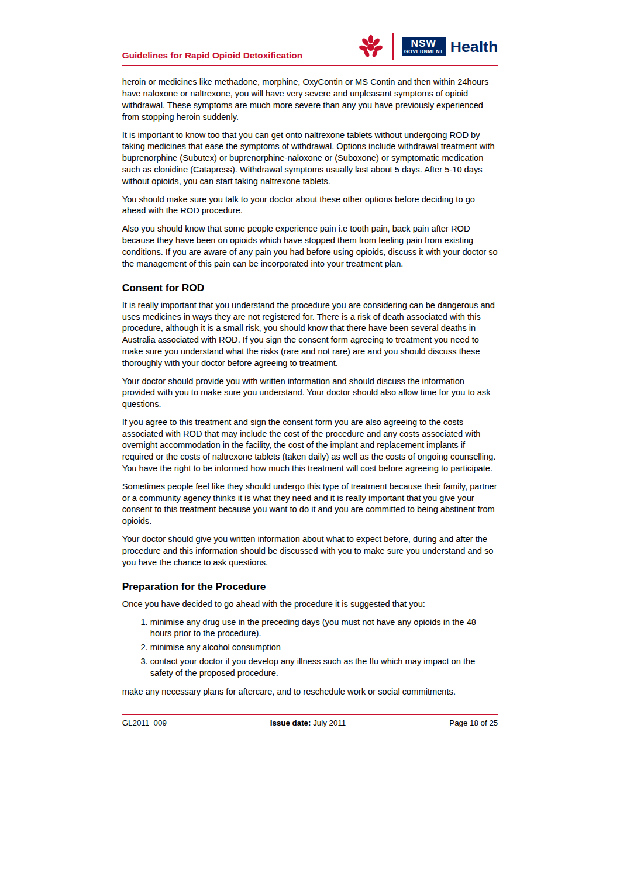Guidelines for Rapid Opioid Detoxification
NSW GOVERNMENT
Health
heroin or medicines like methadone, morphine, OxyContin or MS Contin and then within 24hours have naloxone or naltrexone, you will have very severe and unpleasant symptoms of opioid withdrawal. These symptoms are much more severe than any you have previously experienced from stopping heroin suddenly.
It is important to know too that you can get onto naltrexone tablets without undergoing ROD by taking medicines that ease the symptoms of withdrawal. Options include withdrawal treatment with buprenorphine (Subutex) or buprenorphine-naloxone or (Suboxone) or symptomatic medication such as clonidine (Catapress). Withdrawal symptoms usually last about 5 days. After 5-10 days without opioids, you can start taking naltrexone tablets.
You should make sure you talk to your doctor about these other options before deciding to go ahead with the ROD procedure.
Also you should know that some people experience pain i.e tooth pain, back pain after ROD because they have been on opioids which have stopped them from feeling pain from existing conditions. If you are aware of any pain you had before using opioids, discuss it with your doctor so the management of this pain can be incorporated into your treatment plan.
Consent for ROD
It is really important that you understand the procedure you are considering can be dangerous and uses medicines in ways they are not registered for. There is a risk of death associated with this procedure, although it is a small risk, you should know that there have been several deaths in Australia associated with ROD. If you sign the consent form agreeing to treatment you need to make sure you understand what the risks (rare and not rare) are and you should discuss these thoroughly with your doctor before agreeing to treatment.
Your doctor should provide you with written information and should discuss the information provided with you to make sure you understand. Your doctor should also allow time for you to ask questions.
If you agree to this treatment and sign the consent form you are also agreeing to the costs associated with ROD that may include the cost of the procedure and any costs associated with overnight accommodation in the facility, the cost of the implant and replacement implants if required or the costs of naltrexone tablets (taken daily) as well as the costs of ongoing counselling. You have the right to be informed how much this treatment will cost before agreeing to participate.
Sometimes people feel like they should undergo this type of treatment because their family, partner or a community agency thinks it is what they need and it is really important that you give your consent to this treatment because you want to do it and you are committed to being abstinent from opioids.
Your doctor should give you written information about what to expect before, during and after the procedure and this information should be discussed with you to make sure you understand and so you have the chance to ask questions.
Preparation for the Procedure
Once you have decided to go ahead with the procedure it is suggested that you:
minimise any drug use in the preceding days (you must not have any opioids in the 48 hours prior to the procedure).
minimise any alcohol consumption
contact your doctor if you develop any illness such as the flu which may impact on the safety of the proposed procedure.
make any necessary plans for aftercare, and to reschedule work or social commitments.
GL2011_009
Issue date: July 2011
Page 18 of 25